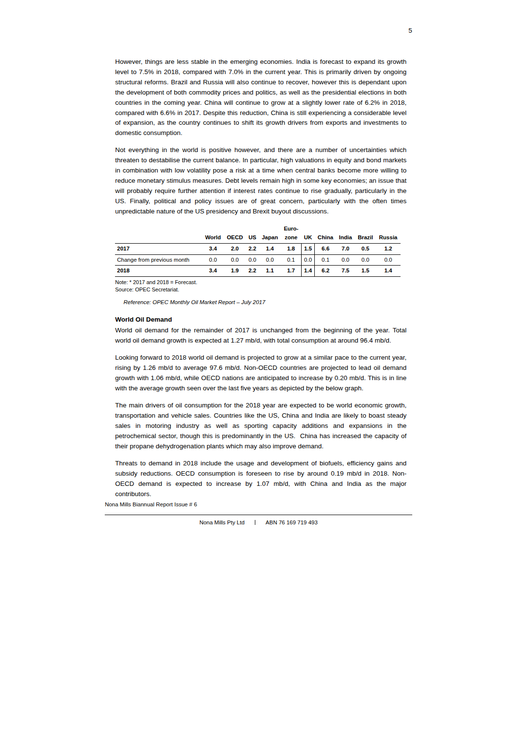5
However, things are less stable in the emerging economies. India is forecast to expand its growth level to 7.5% in 2018, compared with 7.0% in the current year. This is primarily driven by ongoing structural reforms. Brazil and Russia will also continue to recover, however this is dependant upon the development of both commodity prices and politics, as well as the presidential elections in both countries in the coming year. China will continue to grow at a slightly lower rate of 6.2% in 2018, compared with 6.6% in 2017. Despite this reduction, China is still experiencing a considerable level of expansion, as the country continues to shift its growth drivers from exports and investments to domestic consumption.
Not everything in the world is positive however, and there are a number of uncertainties which threaten to destabilise the current balance. In particular, high valuations in equity and bond markets in combination with low volatility pose a risk at a time when central banks become more willing to reduce monetary stimulus measures. Debt levels remain high in some key economies; an issue that will probably require further attention if interest rates continue to rise gradually, particularly in the US. Finally, political and policy issues are of great concern, particularly with the often times unpredictable nature of the US presidency and Brexit buyout discussions.
| | World | OECD | US | Japan | Euro- zone | UK | China | India | Brazil | Russia |
| --- | --- | --- | --- | --- | --- | --- | --- | --- | --- | --- |
| 2017 | 3.4 | 2.0 | 2.2 | 1.4 | 1.8 | 1.5 | 6.6 | 7.0 | 0.5 | 1.2 |
| Change from previous month | 0.0 | 0.0 | 0.0 | 0.0 | 0.1 | 0.0 | 0.1 | 0.0 | 0.0 | 0.0 |
| 2018 | 3.4 | 1.9 | 2.2 | 1.1 | 1.7 | 1.4 | 6.2 | 7.5 | 1.5 | 1.4 |
Note: * 2017 and 2018 = Forecast.
Source: OPEC Secretariat.
Reference: OPEC Monthly Oil Market Report – July 2017
World Oil Demand
World oil demand for the remainder of 2017 is unchanged from the beginning of the year. Total world oil demand growth is expected at 1.27 mb/d, with total consumption at around 96.4 mb/d.
Looking forward to 2018 world oil demand is projected to grow at a similar pace to the current year, rising by 1.26 mb/d to average 97.6 mb/d. Non-OECD countries are projected to lead oil demand growth with 1.06 mb/d, while OECD nations are anticipated to increase by 0.20 mb/d. This is in line with the average growth seen over the last five years as depicted by the below graph.
The main drivers of oil consumption for the 2018 year are expected to be world economic growth, transportation and vehicle sales. Countries like the US, China and India are likely to boast steady sales in motoring industry as well as sporting capacity additions and expansions in the petrochemical sector, though this is predominantly in the US. China has increased the capacity of their propane dehydrogenation plants which may also improve demand.
Threats to demand in 2018 include the usage and development of biofuels, efficiency gains and subsidy reductions. OECD consumption is foreseen to rise by around 0.19 mb/d in 2018. Non-OECD demand is expected to increase by 1.07 mb/d, with China and India as the major contributors.
Nona Mills Biannual Report Issue # 6
Nona Mills Pty Ltd ABN 76 169 719 493